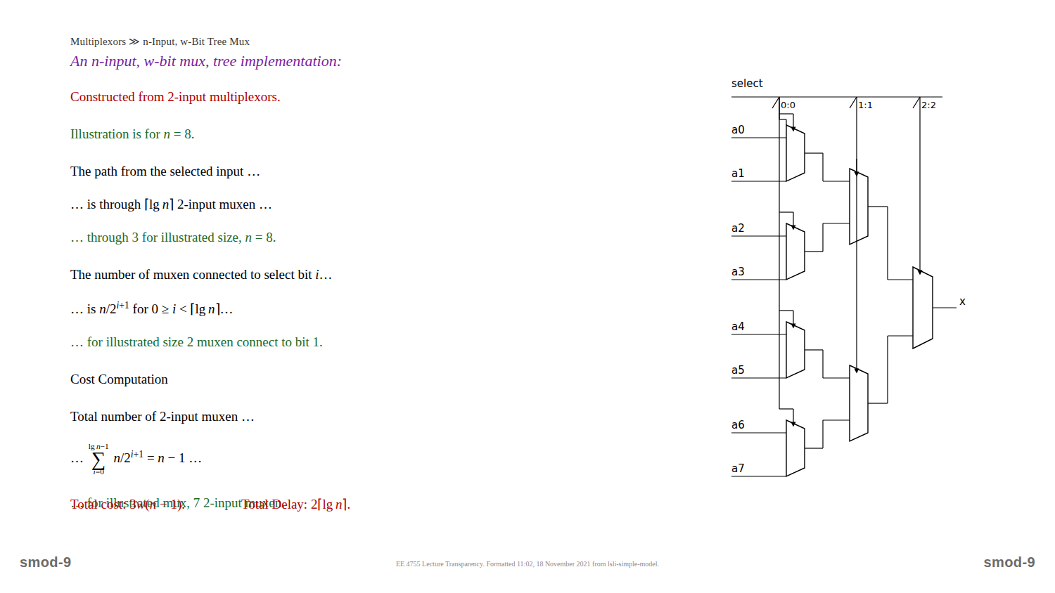Multiplexors ≫ n-Input, w-Bit Tree Mux
An n-input, w-bit mux, tree implementation:
Constructed from 2-input multiplexors.
Illustration is for n = 8.
The path from the selected input …
… is through lg n 2-input muxen …
… through 3 for illustrated size, n = 8.
The number of muxen connected to select bit i…
… is n/2i+1 for 0 ≥ i < lg n …
… for illustrated size 2 muxen connect to bit 1.
Cost Computation
Total number of 2-input muxen …
… lg n−1∑i=0 n/2i+1 = n − 1 …
… for illustrated mux, 7 2-input muxen.
Total cost: 3w(n − 1). Total Delay: 2 lg n .
select 0:0 1:1 2:2 a0 a1 a2 a3 a4 a5 a6 a7 x
smod-9
smod-9
EE 4755 Lecture Transparency. Formatted 11:02, 18 November 2021 from lsli-simple-model.